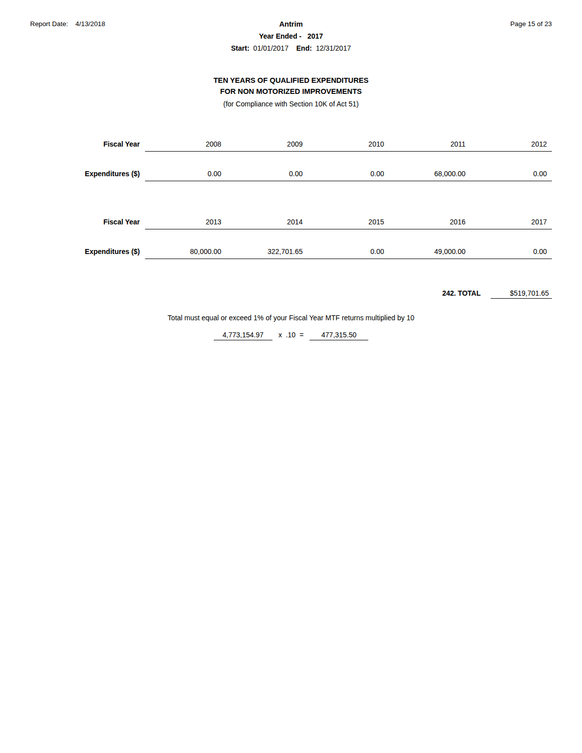Report Date: 4/13/2018
Antrim
Year Ended - 2017
Start: 01/01/2017 End: 12/31/2017
Page 15 of 23
TEN YEARS OF QUALIFIED EXPENDITURES
FOR NON MOTORIZED IMPROVEMENTS
(for Compliance with Section 10K of Act 51)
| Fiscal Year | 2008 | 2009 | 2010 | 2011 | 2012 |
| Expenditures ($) | 0.00 | 0.00 | 0.00 | 68,000.00 | 0.00 |
| Fiscal Year | 2013 | 2014 | 2015 | 2016 | 2017 |
| Expenditures ($) | 80,000.00 | 322,701.65 | 0.00 | 49,000.00 | 0.00 |
242. TOTAL $519,701.65
Total must equal or exceed 1% of your Fiscal Year MTF returns multiplied by 10
4,773,154.97 x .10 = 477,315.50